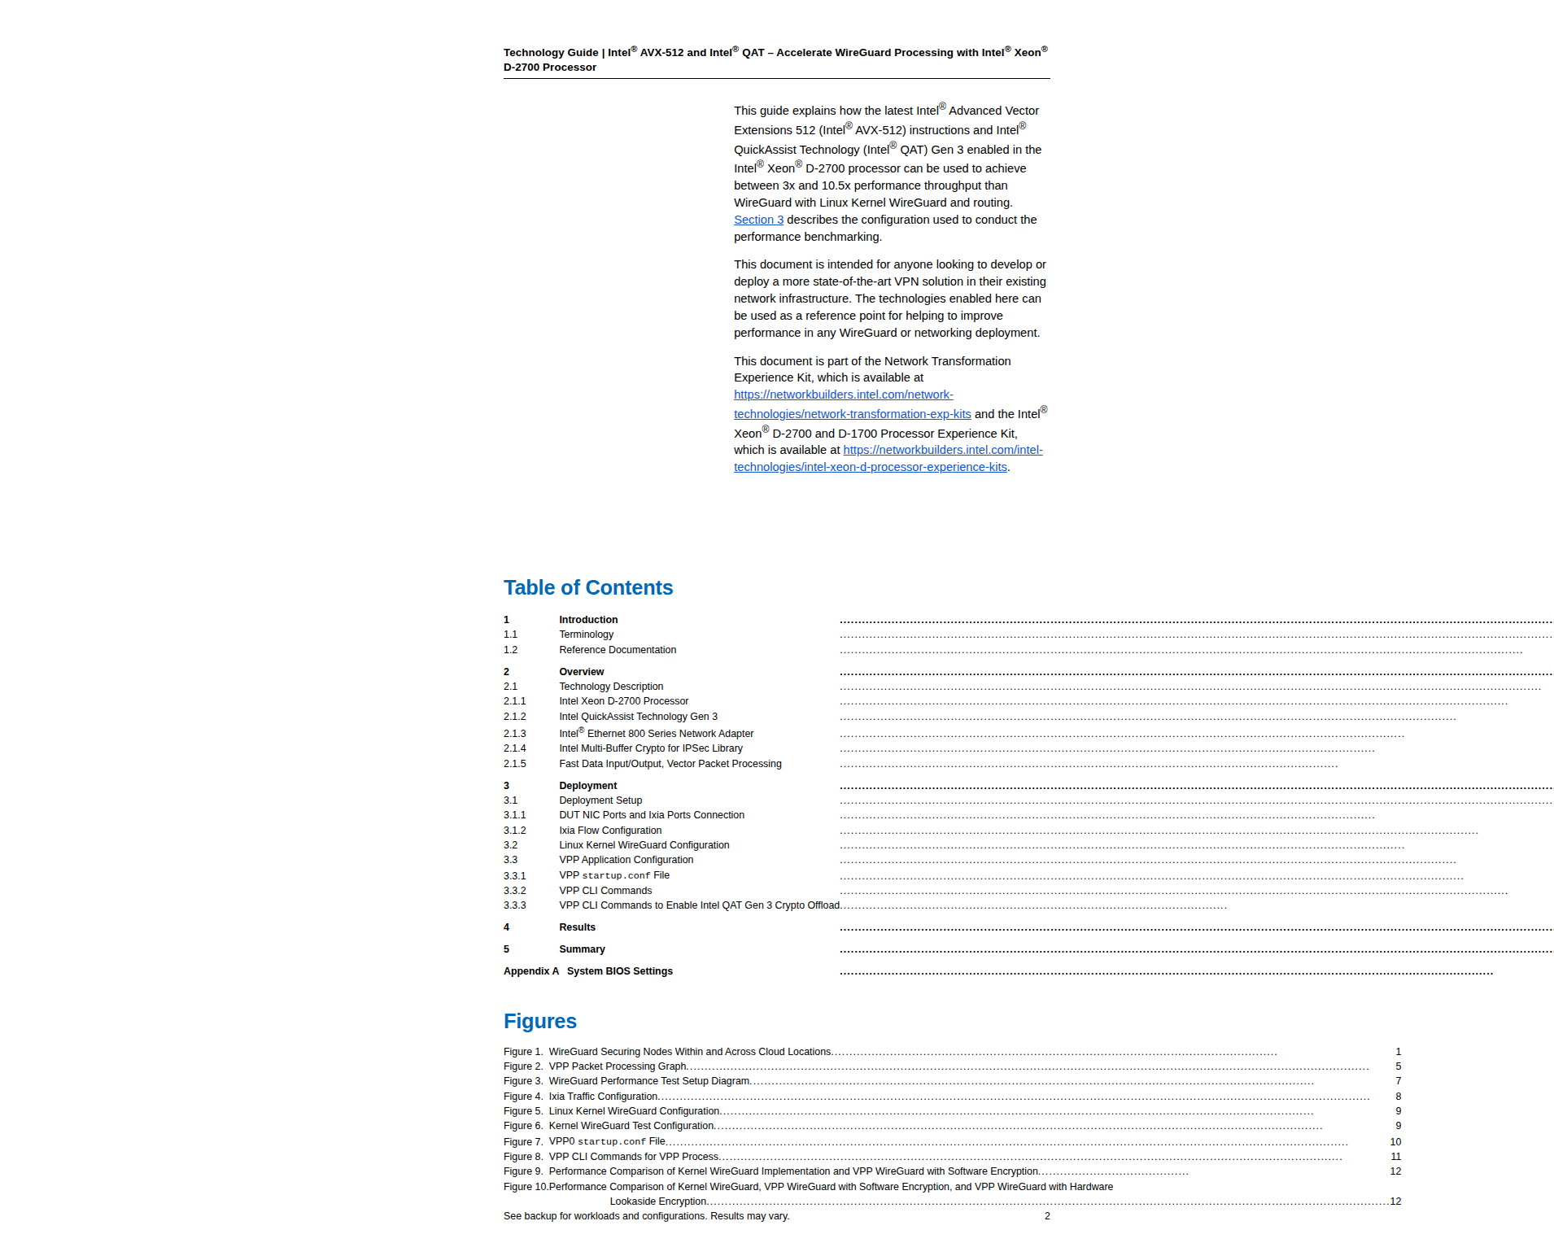Technology Guide | Intel® AVX-512 and Intel® QAT – Accelerate WireGuard Processing with Intel® Xeon® D-2700 Processor
This guide explains how the latest Intel® Advanced Vector Extensions 512 (Intel® AVX-512) instructions and Intel® QuickAssist Technology (Intel® QAT) Gen 3 enabled in the Intel® Xeon® D-2700 processor can be used to achieve between 3x and 10.5x performance throughput than WireGuard with Linux Kernel WireGuard and routing. Section 3 describes the configuration used to conduct the performance benchmarking.
This document is intended for anyone looking to develop or deploy a more state-of-the-art VPN solution in their existing network infrastructure. The technologies enabled here can be used as a reference point for helping to improve performance in any WireGuard or networking deployment.
This document is part of the Network Transformation Experience Kit, which is available at https://networkbuilders.intel.com/network-technologies/network-transformation-exp-kits and the Intel® Xeon® D-2700 and D-1700 Processor Experience Kit, which is available at https://networkbuilders.intel.com/intel-technologies/intel-xeon-d-processor-experience-kits.
Table of Contents
| 1 | Introduction | .................................................................................................................................................................................................................. | 1 |
| 1.1 | Terminology | ................................................................................................................................................................................................................. | 3 |
| 1.2 | Reference Documentation | ......................................................................................................................................................................................... | 3 |
| 2 | Overview | ....................................................................................................................................................................................................................... | 4 |
| 2.1 | Technology Description | .............................................................................................................................................................................................. | 4 |
| 2.1.1 | Intel Xeon D-2700 Processor | ..................................................................................................................................................................................... | 4 |
| 2.1.2 | Intel QuickAssist Technology Gen 3 | ....................................................................................................................................................................... | 4 |
| 2.1.3 | Intel ® Ethernet 800 Series Network Adapter | ......................................................................................................................................................... | 4 |
| 2.1.4 | Intel Multi-Buffer Crypto for IPSec Library | ................................................................................................................................................. | 5 |
| 2.1.5 | Fast Data Input/Output, Vector Packet Processing | ....................................................................................................................................... | 5 |
| 3 | Deployment | .................................................................................................................................................................................................................. | 6 |
| 3.1 | Deployment Setup | ....................................................................................................................................................................................................... | 7 |
| 3.1.1 | DUT NIC Ports and Ixia Ports Connection | ................................................................................................................................................. | 8 |
| 3.1.2 | Ixia Flow Configuration | ............................................................................................................................................................................. | 8 |
| 3.2 | Linux Kernel WireGuard Configuration | ......................................................................................................................................................... | 8 |
| 3.3 | VPP Application Configuration | ....................................................................................................................................................................... | 10 |
| 3.3.1 | VPP startup.conf File | ......................................................................................................................................................................... | 10 |
| 3.3.2 | VPP CLI Commands | ..................................................................................................................................................................................... | 10 |
| 3.3.3 | VPP CLI Commands to Enable Intel QAT Gen 3 Crypto Offload | ......................................................................................................... | 11 |
| 4 | Results | ........................................................................................................................................................................................................................... | 11 |
| 5 | Summary | ....................................................................................................................................................................................................................... | 13 |
| Appendix A | System BIOS Settings | ................................................................................................................................................................................. | 14 |
Figures
| Figure 1. | WireGuard Securing Nodes Within and Across Cloud Locations ......................................................................................................................... | 1 |
| Figure 2. | VPP Packet Processing Graph ......................................................................................................................................................................................... | 5 |
| Figure 3. | WireGuard Performance Test Setup Diagram ......................................................................................................................................................... | 7 |
| Figure 4. | Ixia Traffic Configuration ................................................................................................................................................................................................. | 8 |
| Figure 5. | Linux Kernel WireGuard Configuration ................................................................................................................................................................. | 9 |
| Figure 6. | Kernel WireGuard Test Configuration ..................................................................................................................................................................... | 9 |
| Figure 7. | VPP0 startup.conf File ......................................................................................................................................................................................... | 10 |
| Figure 8. | VPP CLI Commands for VPP Process ......................................................................................................................................................................... | 11 |
| Figure 9. | Performance Comparison of Kernel WireGuard Implementation and VPP WireGuard with Software Encryption ......................................... | 12 |
| Figure 10. | Performance Comparison of Kernel WireGuard, VPP WireGuard with Software Encryption, and VPP WireGuard with Hardware | |
| | Lookaside Encryption ......................................................................................................................................................................................... | 12 |
See backup for workloads and configurations. Results may vary. 2